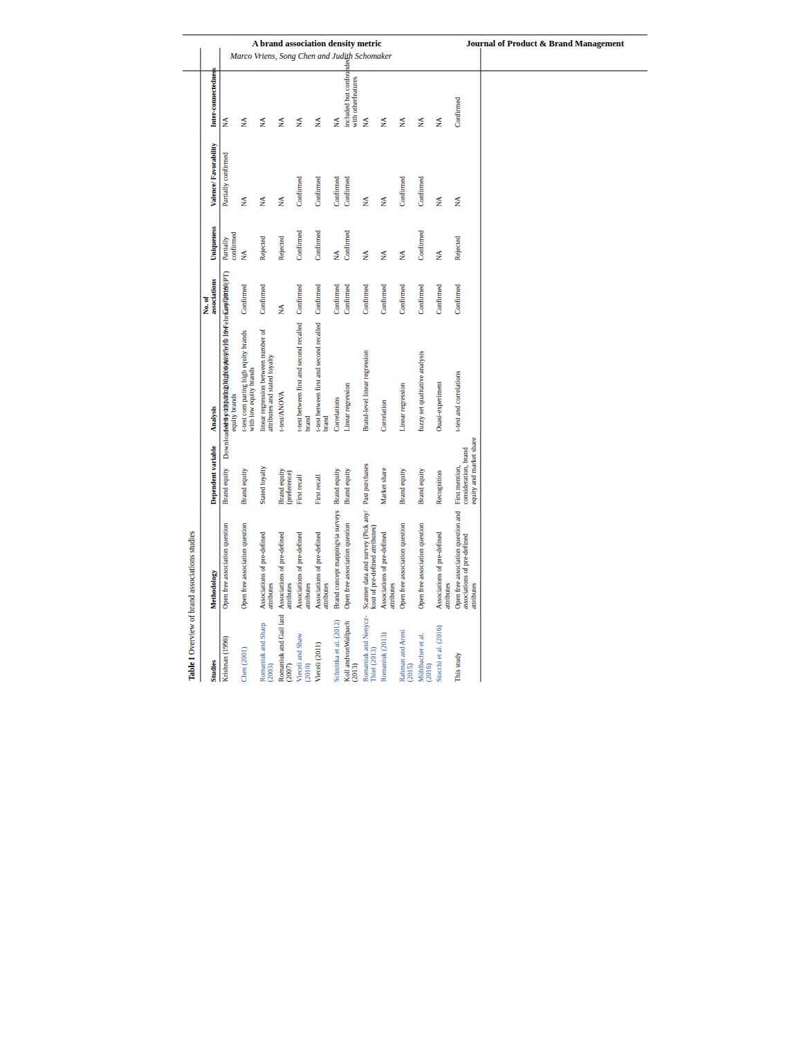Downloaded by 131.93.200.106 At 05:15 19 February 2019 (PT)
A brand association density metric
Journal of Product & Brand Management
Marco Vriens, Song Chen and Judith Schomaker
Table I Overview of brand associations studies
| Studies | Methodology | Dependent variable | Analysis | No. of associations | Uniqueness | Valence/ Favorability | Inter-connectedness |
| --- | --- | --- | --- | --- | --- | --- | --- |
| Krishnan (1996) | Open free association question | Brand equity | t-test comparing high equity with low equity brands | Confirmed | Partially confirmed | Partially confirmed | NA |
| Chen (2001) | Open free association question | Brand equity | t-test com paring high equity brands with low equity brands | Confirmed | NA | NA | NA |
| Romaniuk and Sharp (2003) | Associations of pre-defined attributes | Stated loyalty | linear regression between number of attributes and stated loyalty | Confirmed | Rejected | NA | NA |
| Romaniuk and Gail lard (2007) | Associations of pre-defined attributes | Brand equity (preference) | t-test/ANOVA | NA | Rejected | NA | NA |
| Vieceli and Shaw (2010) | Associations of pre-defined attributes | First recall | t-test between first and second recalled brand | Confirmed | Confirmed | Confirmed | NA |
| Vieceli (2011) | Associations of pre-defined attributes | First recall | t-test between first and second recalled brand | Confirmed | Confirmed | Confirmed | NA |
| Schnittka et al. (2012) | Brand concept mappingvia surveys | Brand equity | Correlations | Confirmed | NA | Confirmed | NA |
| Koll andvonWallpach (2013) | Open free association question | Brand equity | Linear regression | Confirmed | Confirmed | Confirmed | included but confounded with otherfeatures |
| Romaniuk and Nenycz-Thiel (2013) | Scanner data and survey (Pick any/ kout of pre-defined attributes) | Past purchases | Brand-level linear regression | Confirmed | NA | NA | NA |
| Romaniuk (2013) | Associations of pre-defined attributes | Market share | Correlation | Confirmed | NA | NA | NA |
| Rahman and Areni (2015) | Open free association question | Brand equity | Linear regression | Confirmed | NA | Confirmed | NA |
| Mühlbacher et al. (2016) | Open free association question | Brand equity | fuzzy set qualitative analysis | Confirmed | Confirmed | Confirmed | NA |
| Stocchi et al. (2016) | Associations of pre-defined attributes | Recognition | Ouasi-experiment | Confirmed | NA | NA | NA |
| This study | Open free association question and associations of pre-defined attributes | First mention, consideration, brand equity and market share | t-test and correlations | Confirmed | Rejected | NA | Confirmed |